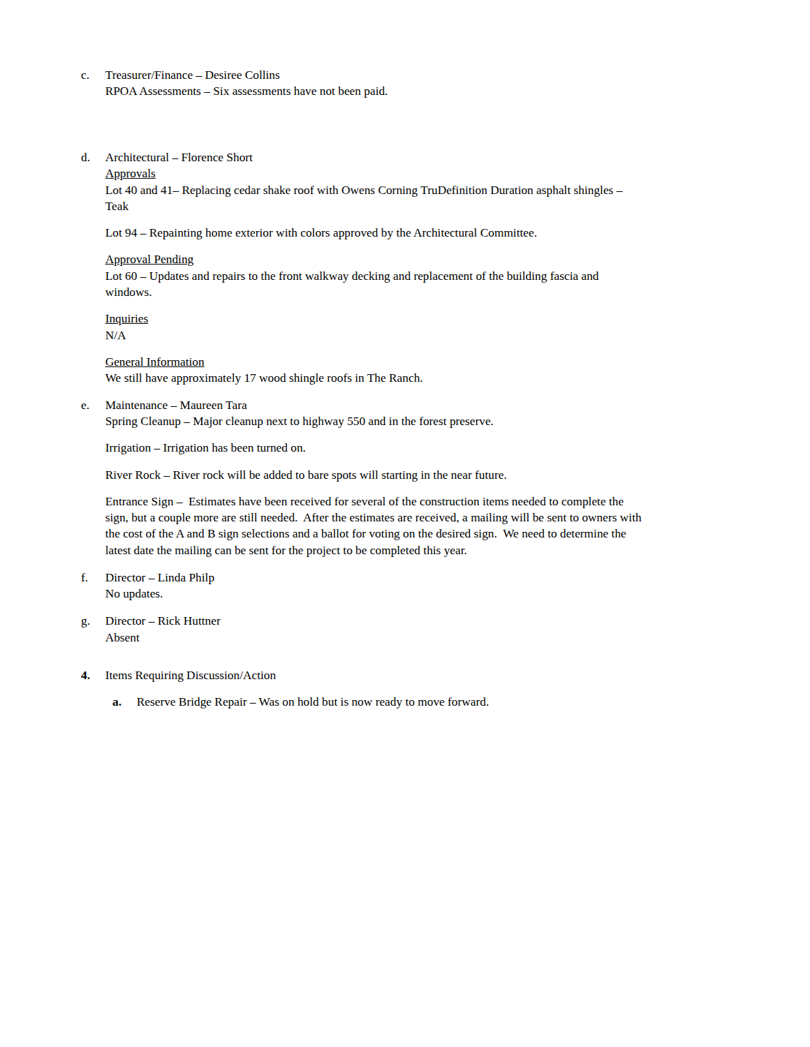c.
Treasurer/Finance – Desiree Collins
RPOA Assessments – Six assessments have not been paid.
d.
Architectural – Florence Short
Approvals
Lot 40 and 41– Replacing cedar shake roof with Owens Corning TruDefinition Duration asphalt shingles – Teak
Lot 94 – Repainting home exterior with colors approved by the Architectural Committee.
Approval Pending
Lot 60 – Updates and repairs to the front walkway decking and replacement of the building fascia and windows.
Inquiries
N/A
General Information
We still have approximately 17 wood shingle roofs in The Ranch.
e.
Maintenance – Maureen Tara
Spring Cleanup – Major cleanup next to highway 550 and in the forest preserve.
Irrigation – Irrigation has been turned on.
River Rock – River rock will be added to bare spots will starting in the near future.
Entrance Sign – Estimates have been received for several of the construction items needed to complete the sign, but a couple more are still needed. After the estimates are received, a mailing will be sent to owners with the cost of the A and B sign selections and a ballot for voting on the desired sign. We need to determine the latest date the mailing can be sent for the project to be completed this year.
f.
Director – Linda Philp
No updates.
g.
Director – Rick Huttner
Absent
4.
Items Requiring Discussion/Action
a.
Reserve Bridge Repair – Was on hold but is now ready to move forward.